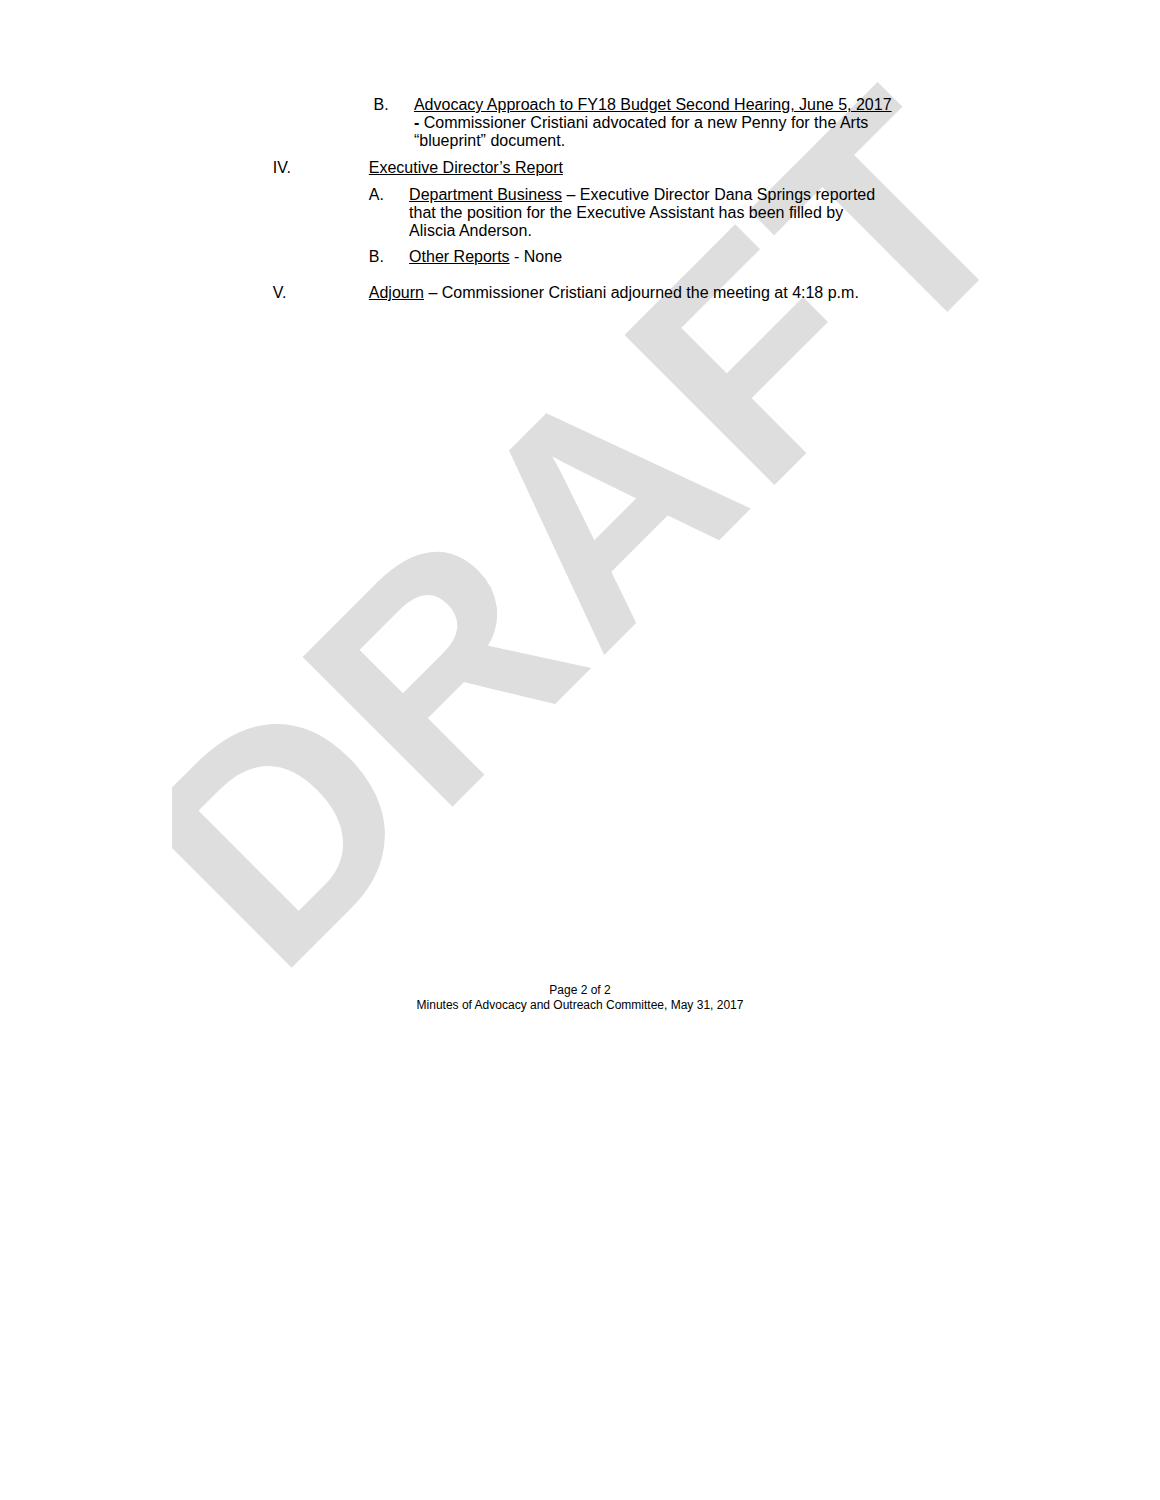DRAFT
B. Advocacy Approach to FY18 Budget Second Hearing, June 5, 2017 - Commissioner Cristiani advocated for a new Penny for the Arts “blueprint” document.
IV. Executive Director’s Report
A. Department Business – Executive Director Dana Springs reported that the position for the Executive Assistant has been filled by Aliscia Anderson.
B. Other Reports - None
V. Adjourn – Commissioner Cristiani adjourned the meeting at 4:18 p.m.
Page 2 of 2
Minutes of Advocacy and Outreach Committee, May 31, 2017